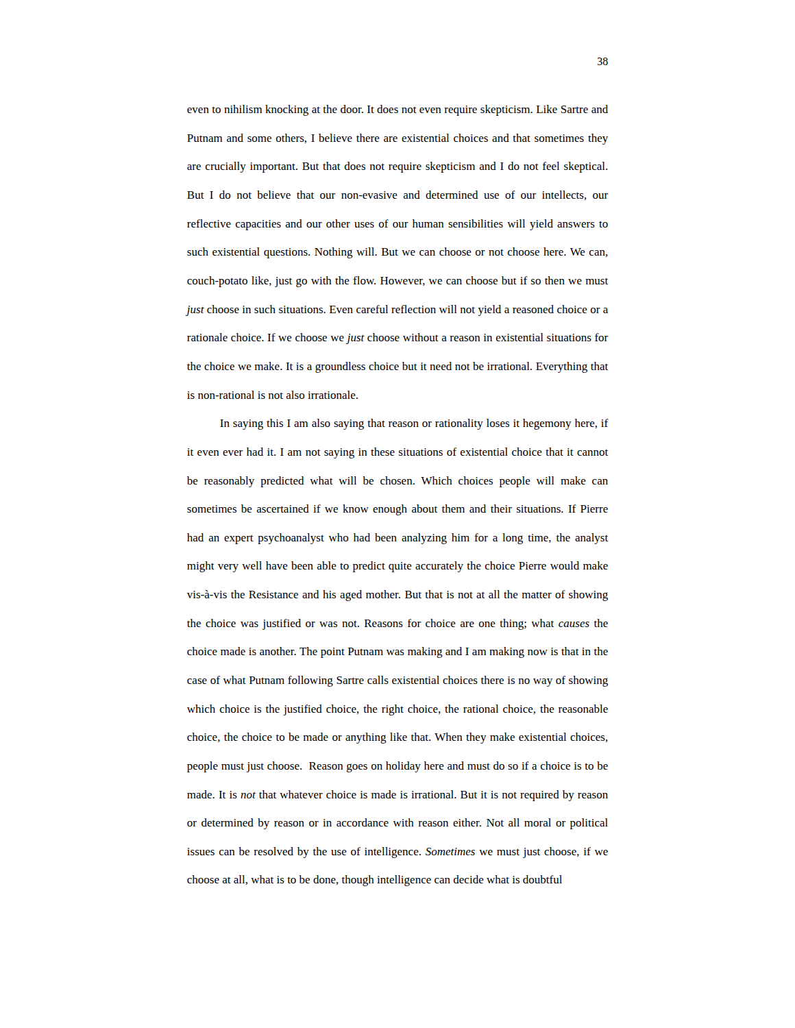38
even to nihilism knocking at the door. It does not even require skepticism. Like Sartre and Putnam and some others, I believe there are existential choices and that sometimes they are crucially important. But that does not require skepticism and I do not feel skeptical. But I do not believe that our non-evasive and determined use of our intellects, our reflective capacities and our other uses of our human sensibilities will yield answers to such existential questions. Nothing will. But we can choose or not choose here. We can, couch-potato like, just go with the flow. However, we can choose but if so then we must just choose in such situations. Even careful reflection will not yield a reasoned choice or a rationale choice. If we choose we just choose without a reason in existential situations for the choice we make. It is a groundless choice but it need not be irrational. Everything that is non-rational is not also irrationale.
In saying this I am also saying that reason or rationality loses it hegemony here, if it even ever had it. I am not saying in these situations of existential choice that it cannot be reasonably predicted what will be chosen. Which choices people will make can sometimes be ascertained if we know enough about them and their situations. If Pierre had an expert psychoanalyst who had been analyzing him for a long time, the analyst might very well have been able to predict quite accurately the choice Pierre would make vis-à-vis the Resistance and his aged mother. But that is not at all the matter of showing the choice was justified or was not. Reasons for choice are one thing; what causes the choice made is another. The point Putnam was making and I am making now is that in the case of what Putnam following Sartre calls existential choices there is no way of showing which choice is the justified choice, the right choice, the rational choice, the reasonable choice, the choice to be made or anything like that. When they make existential choices, people must just choose. Reason goes on holiday here and must do so if a choice is to be made. It is not that whatever choice is made is irrational. But it is not required by reason or determined by reason or in accordance with reason either. Not all moral or political issues can be resolved by the use of intelligence. Sometimes we must just choose, if we choose at all, what is to be done, though intelligence can decide what is doubtful